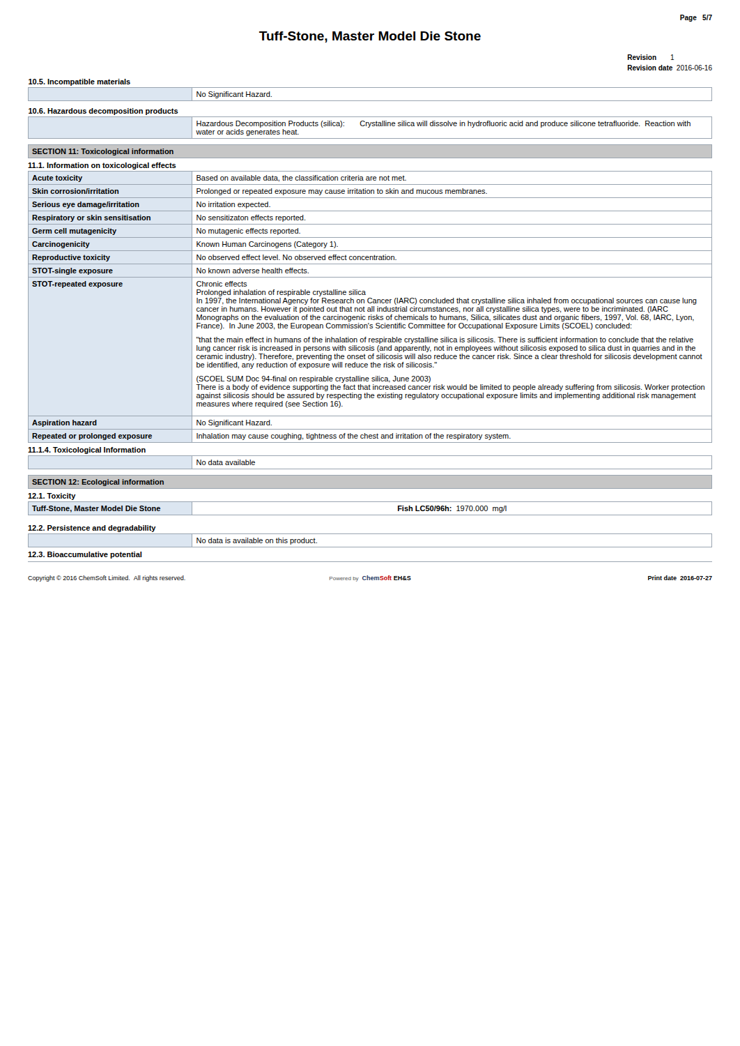Page 5/7
Tuff-Stone, Master Model Die Stone
Revision 1
Revision date 2016-06-16
| 10.5. Incompatible materials |
| | No Significant Hazard. |
| 10.6. Hazardous decomposition products |
| | Hazardous Decomposition Products (silica): Crystalline silica will dissolve in hydrofluoric acid and produce silicone tetrafluoride. Reaction with water or acids generates heat. |
SECTION 11: Toxicological information
11.1. Information on toxicological effects
| Acute toxicity | Based on available data, the classification criteria are not met. |
| Skin corrosion/irritation | Prolonged or repeated exposure may cause irritation to skin and mucous membranes. |
| Serious eye damage/irritation | No irritation expected. |
| Respiratory or skin sensitisation | No sensitizaton effects reported. |
| Germ cell mutagenicity | No mutagenic effects reported. |
| Carcinogenicity | Known Human Carcinogens (Category 1). |
| Reproductive toxicity | No observed effect level. No observed effect concentration. |
| STOT-single exposure | No known adverse health effects. |
| STOT-repeated exposure | Chronic effects Prolonged inhalation of respirable crystalline silica In 1997, the International Agency for Research on Cancer (IARC) concluded that crystalline silica inhaled from occupational sources can cause lung cancer in humans. However it pointed out that not all industrial circumstances, nor all crystalline silica types, were to be incriminated. (IARC Monographs on the evaluation of the carcinogenic risks of chemicals to humans, Silica, silicates dust and organic fibers, 1997, Vol. 68, IARC, Lyon, France). In June 2003, the European Commission's Scientific Committee for Occupational Exposure Limits (SCOEL) concluded: "that the main effect in humans of the inhalation of respirable crystalline silica is silicosis. There is sufficient information to conclude that the relative lung cancer risk is increased in persons with silicosis (and apparently, not in employees without silicosis exposed to silica dust in quarries and in the ceramic industry). Therefore, preventing the onset of silicosis will also reduce the cancer risk. Since a clear threshold for silicosis development cannot be identified, any reduction of exposure will reduce the risk of silicosis." (SCOEL SUM Doc 94-final on respirable crystalline silica, June 2003) There is a body of evidence supporting the fact that increased cancer risk would be limited to people already suffering from silicosis. Worker protection against silicosis should be assured by respecting the existing regulatory occupational exposure limits and implementing additional risk management measures where required (see Section 16). |
| Aspiration hazard | No Significant Hazard. |
| Repeated or prolonged exposure | Inhalation may cause coughing, tightness of the chest and irritation of the respiratory system. |
11.1.4. Toxicological Information
| | No data available |
SECTION 12: Ecological information
12.1. Toxicity
| Tuff-Stone, Master Model Die Stone | Fish LC50/96h: 1970.000 mg/l |
12.2. Persistence and degradability
| | No data is available on this product. |
12.3. Bioaccumulative potential
Copyright © 2016 ChemSoft Limited. All rights reserved.
Powered by Chem Soft EH&S
Print date 2016-07-27